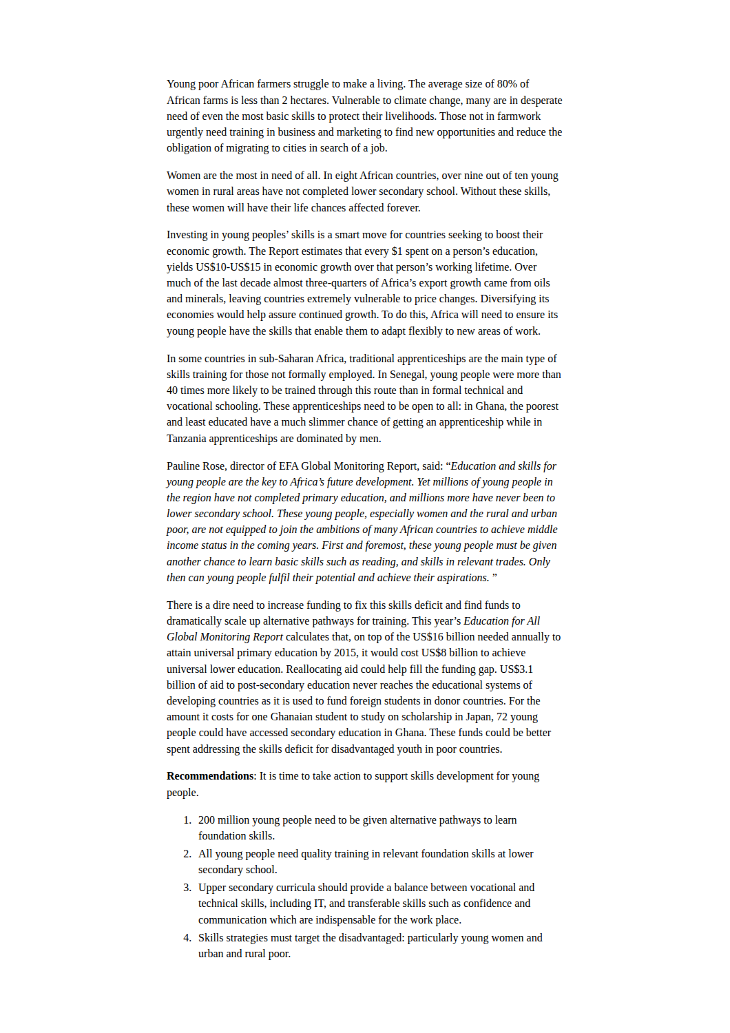Young poor African farmers struggle to make a living. The average size of 80% of African farms is less than 2 hectares. Vulnerable to climate change, many are in desperate need of even the most basic skills to protect their livelihoods. Those not in farmwork urgently need training in business and marketing to find new opportunities and reduce the obligation of migrating to cities in search of a job.
Women are the most in need of all. In eight African countries, over nine out of ten young women in rural areas have not completed lower secondary school. Without these skills, these women will have their life chances affected forever.
Investing in young peoples’ skills is a smart move for countries seeking to boost their economic growth. The Report estimates that every $1 spent on a person’s education, yields US$10-US$15 in economic growth over that person’s working lifetime. Over much of the last decade almost three-quarters of Africa’s export growth came from oils and minerals, leaving countries extremely vulnerable to price changes. Diversifying its economies would help assure continued growth. To do this, Africa will need to ensure its young people have the skills that enable them to adapt flexibly to new areas of work.
In some countries in sub-Saharan Africa, traditional apprenticeships are the main type of skills training for those not formally employed. In Senegal, young people were more than 40 times more likely to be trained through this route than in formal technical and vocational schooling. These apprenticeships need to be open to all: in Ghana, the poorest and least educated have a much slimmer chance of getting an apprenticeship while in Tanzania apprenticeships are dominated by men.
Pauline Rose, director of EFA Global Monitoring Report, said: “Education and skills for young people are the key to Africa’s future development. Yet millions of young people in the region have not completed primary education, and millions more have never been to lower secondary school. These young people, especially women and the rural and urban poor, are not equipped to join the ambitions of many African countries to achieve middle income status in the coming years. First and foremost, these young people must be given another chance to learn basic skills such as reading, and skills in relevant trades. Only then can young people fulfil their potential and achieve their aspirations. ”
There is a dire need to increase funding to fix this skills deficit and find funds to dramatically scale up alternative pathways for training. This year’s Education for All Global Monitoring Report calculates that, on top of the US$16 billion needed annually to attain universal primary education by 2015, it would cost US$8 billion to achieve universal lower education. Reallocating aid could help fill the funding gap. US$3.1 billion of aid to post-secondary education never reaches the educational systems of developing countries as it is used to fund foreign students in donor countries. For the amount it costs for one Ghanaian student to study on scholarship in Japan, 72 young people could have accessed secondary education in Ghana. These funds could be better spent addressing the skills deficit for disadvantaged youth in poor countries.
Recommendations: It is time to take action to support skills development for young people.
200 million young people need to be given alternative pathways to learn foundation skills.
All young people need quality training in relevant foundation skills at lower secondary school.
Upper secondary curricula should provide a balance between vocational and technical skills, including IT, and transferable skills such as confidence and communication which are indispensable for the work place.
Skills strategies must target the disadvantaged: particularly young women and urban and rural poor.